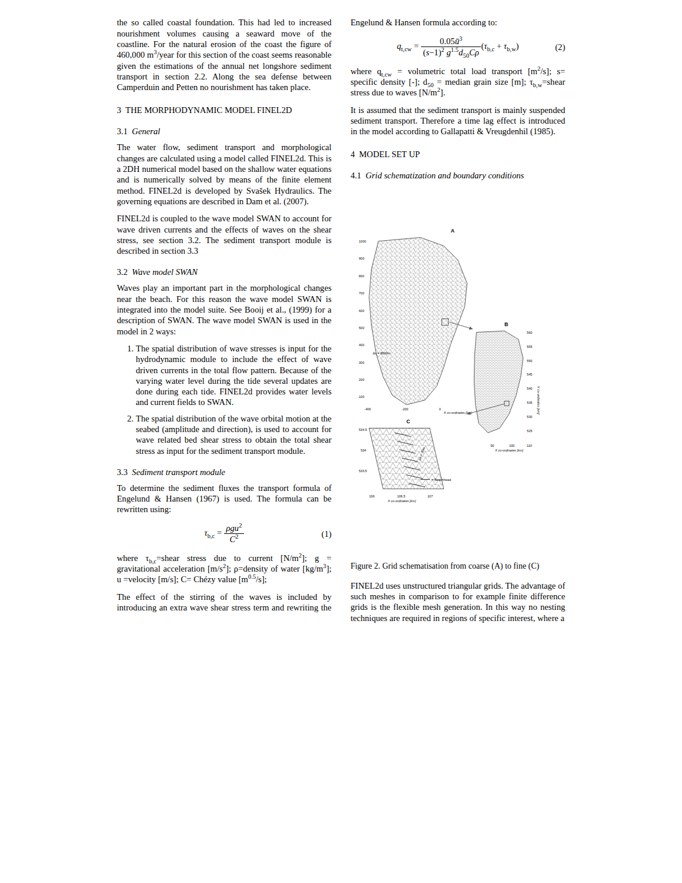the so called coastal foundation. This had led to increased nourishment volumes causing a seaward move of the coastline. For the natural erosion of the coast the figure of 460,000 m3/year for this section of the coast seems reasonable given the estimations of the annual net longshore sediment transport in section 2.2. Along the sea defense between Camperduin and Petten no nourishment has taken place.
3 THE MORPHODYNAMIC MODEL FINEL2D
3.1 General
The water flow, sediment transport and morphological changes are calculated using a model called FINEL2d. This is a 2DH numerical model based on the shallow water equations and is numerically solved by means of the finite element method. FINEL2d is developed by Svašek Hydraulics. The governing equations are described in Dam et al. (2007).
FINEL2d is coupled to the wave model SWAN to account for wave driven currents and the effects of waves on the shear stress, see section 3.2. The sediment transport module is described in section 3.3
3.2 Wave model SWAN
Waves play an important part in the morphological changes near the beach. For this reason the wave model SWAN is integrated into the model suite. See Booij et al., (1999) for a description of SWAN. The wave model SWAN is used in the model in 2 ways:
The spatial distribution of wave stresses is input for the hydrodynamic module to include the effect of wave driven currents in the total flow pattern. Because of the varying water level during the tide several updates are done during each tide. FINEL2d provides water levels and current fields to SWAN.
The spatial distribution of the wave orbital motion at the seabed (amplitude and direction), is used to account for wave related bed shear stress to obtain the total shear stress as input for the sediment transport module.
3.3 Sediment transport module
To determine the sediment fluxes the transport formula of Engelund & Hansen (1967) is used. The formula can be rewritten using:
τb,c = ρgu2 C2 (1)
where τb,c=shear stress due to current [N/m2]; g = gravitational acceleration [m/s2]; ρ=density of water [kg/m3]; u =velocity [m/s]; C= Chézy value [m0.5/s];
The effect of the stirring of the waves is included by introducing an extra wave shear stress term and rewriting the Engelund & Hansen formula according to:
qt,cw = 0.05ū3(s−1)2 g1.5d50Cρ(τb,c + τb,w) (2)
where qt,cw = volumetric total load transport [m2/s]; s= specific density [-]; d50 = median grain size [m]; τb,w=shear stress due to waves [N/m2].
It is assumed that the sediment transport is mainly suspended sediment transport. Therefore a time lag effect is introduced in the model according to Gallapatti & Vreugdenhil (1985).
4 MODEL SET UP
4.1 Grid schematization and boundary conditions
A 1000 900 800 700 600 500 400 300 200 100 -400 -200 0 X co-ordinates [km] Δx = 8000m B 560 555 550 545 540 535 530 525 Y co-ordinates [km] 90 100 110 X co-ordinates [km] C 534.5 534 533.5 106 106.5 107 X co-ordinates [km] Δx = 20m = Beachhead
Figure 2. Grid schematisation from coarse (A) to fine (C)
FINEL2d uses unstructured triangular grids. The advantage of such meshes in comparison to for example finite difference grids is the flexible mesh generation. In this way no nesting techniques are required in regions of specific interest, where a